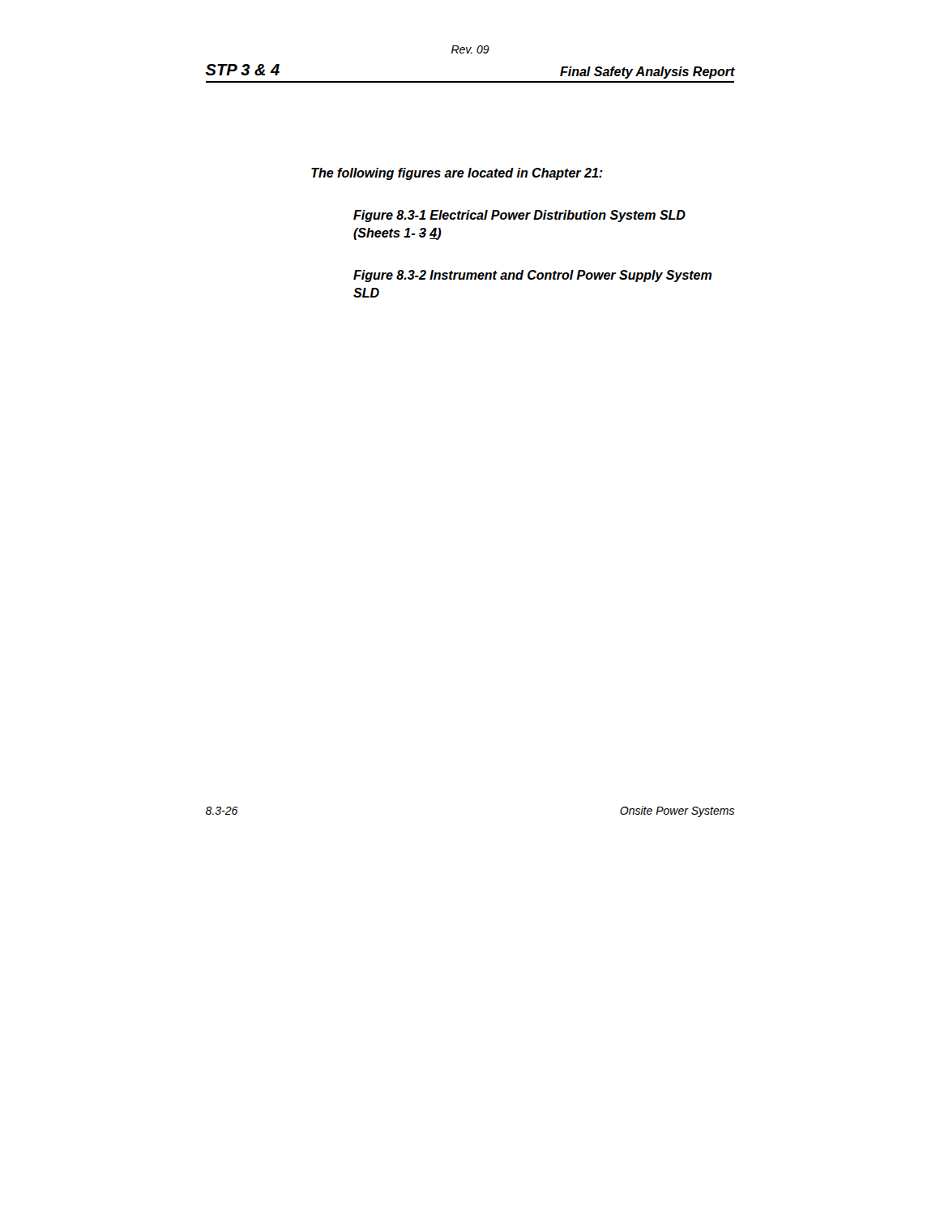Rev. 09
STP 3 & 4
Final Safety Analysis Report
The following figures are located in Chapter 21:
Figure 8.3-1 Electrical Power Distribution System SLD (Sheets 1- 3 4)
Figure 8.3-2 Instrument and Control Power Supply System SLD
8.3-26
Onsite Power Systems